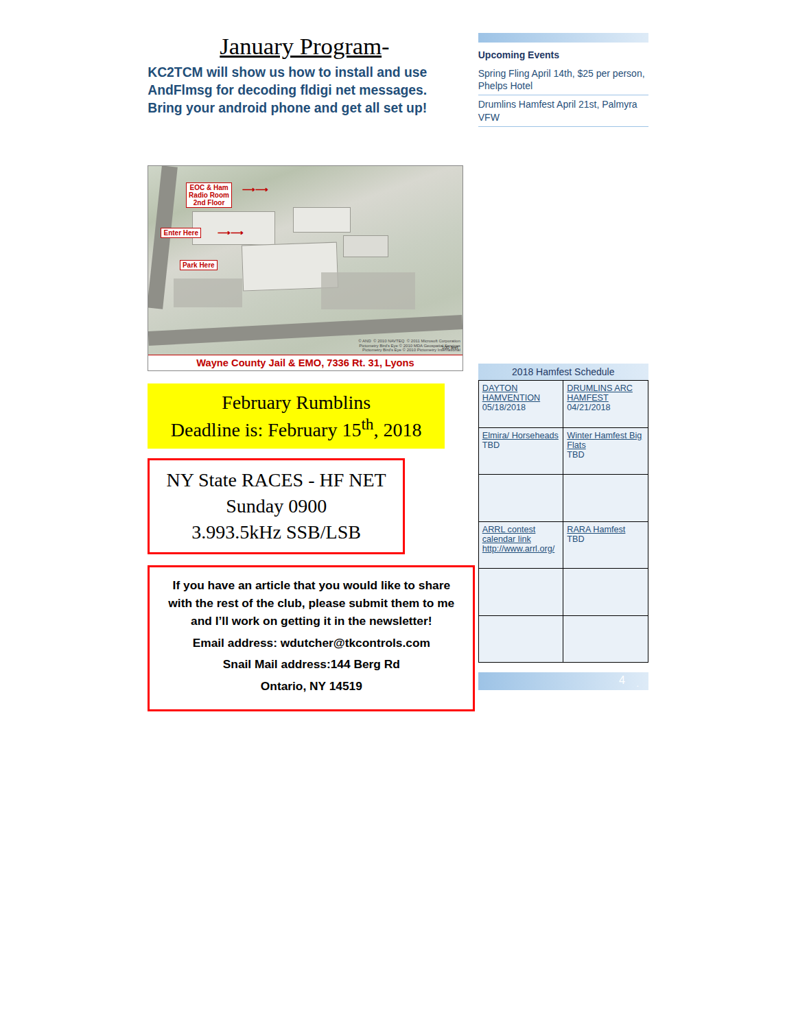January Program-
KC2TCM will show us how to install and use AndFlmsg for decoding fldigi net messages. Bring your android phone and get all set up!
EOC & Ham
Radio Room
2nd Floor
⟶⟶
Enter Here
⟶⟶
Park Here
100 feet
© AND © 2010 NAVTEQ © 2011 Microsoft Corporation
Pictometry Bird's Eye © 2010 MDA Geospatial Services
Pictometry Bird's Eye © 2010 Pictometry International
Wayne County Jail & EMO, 7336 Rt. 31, Lyons
February Rumblins
Deadline is: February 15th, 2018
NY State RACES - HF NET
Sunday 0900
3.993.5kHz SSB/LSB
If you have an article that you would like to share with the rest of the club, please submit them to me and I’ll work on getting it in the newsletter!
Email address: wdutcher@tkcontrols.com
Snail Mail address:144 Berg Rd
Ontario, NY 14519
Upcoming Events
Spring Fling April 14th, $25 per person, Phelps Hotel
Drumlins Hamfest April 21st, Palmyra VFW
2018 Hamfest Schedule
| DAYTON HAMVENTION 05/18/2018 | DRUMLINS ARC HAMFEST 04/21/2018 |
| Elmira/ Horseheads TBD | Winter Hamfest Big Flats TBD |
| ARRL contest calendar link http://www.arrl.org/ | RARA Hamfest TBD |
4 .